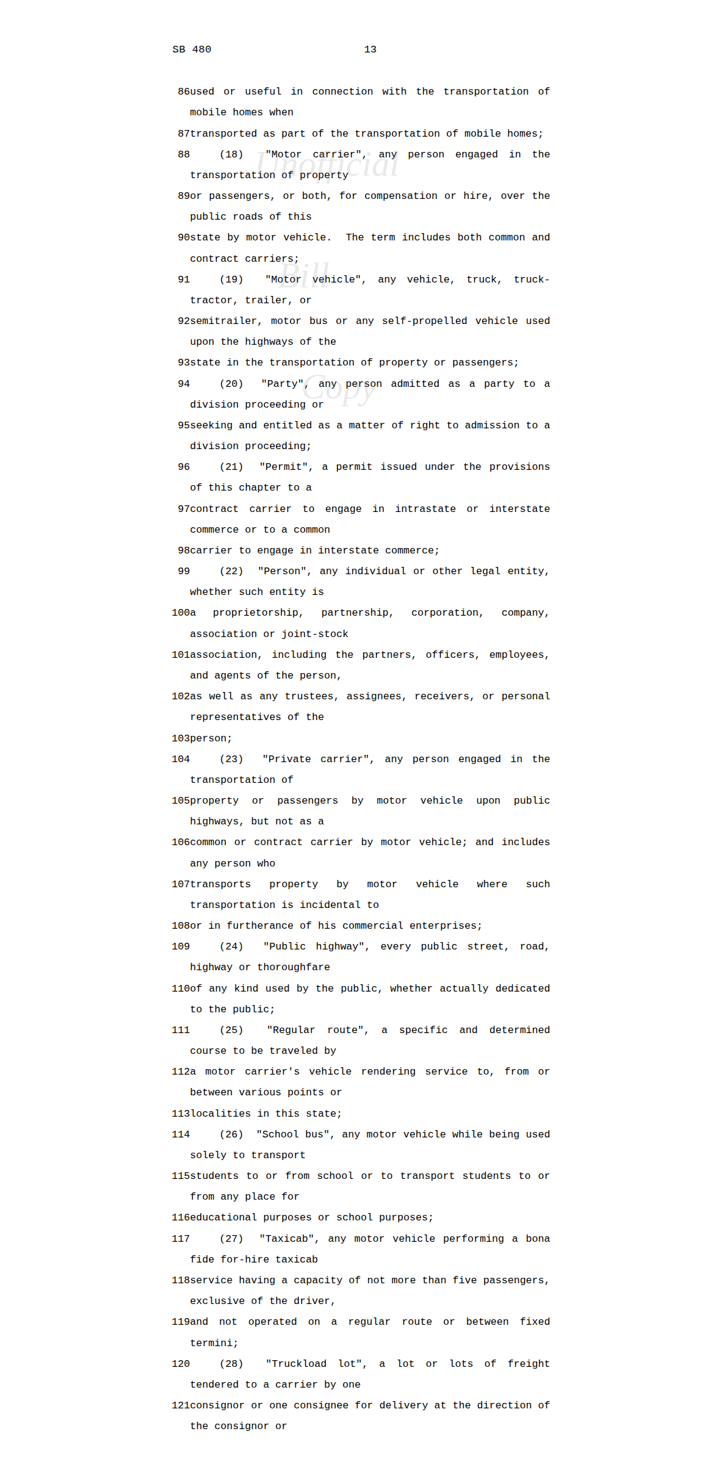Unofficial
Bill
Copy
SB 480 13
| 86 | used or useful in connection with the transportation of mobile homes when |
| 87 | transported as part of the transportation of mobile homes; |
| 88 | (18) "Motor carrier", any person engaged in the transportation of property |
| 89 | or passengers, or both, for compensation or hire, over the public roads of this |
| 90 | state by motor vehicle. The term includes both common and contract carriers; |
| 91 | (19) "Motor vehicle", any vehicle, truck, truck-tractor, trailer, or |
| 92 | semitrailer, motor bus or any self-propelled vehicle used upon the highways of the |
| 93 | state in the transportation of property or passengers; |
| 94 | (20) "Party", any person admitted as a party to a division proceeding or |
| 95 | seeking and entitled as a matter of right to admission to a division proceeding; |
| 96 | (21) "Permit", a permit issued under the provisions of this chapter to a |
| 97 | contract carrier to engage in intrastate or interstate commerce or to a common |
| 98 | carrier to engage in interstate commerce; |
| 99 | (22) "Person", any individual or other legal entity, whether such entity is |
| 100 | a proprietorship, partnership, corporation, company, association or joint-stock |
| 101 | association, including the partners, officers, employees, and agents of the person, |
| 102 | as well as any trustees, assignees, receivers, or personal representatives of the |
| 103 | person; |
| 104 | (23) "Private carrier", any person engaged in the transportation of |
| 105 | property or passengers by motor vehicle upon public highways, but not as a |
| 106 | common or contract carrier by motor vehicle; and includes any person who |
| 107 | transports property by motor vehicle where such transportation is incidental to |
| 108 | or in furtherance of his commercial enterprises; |
| 109 | (24) "Public highway", every public street, road, highway or thoroughfare |
| 110 | of any kind used by the public, whether actually dedicated to the public; |
| 111 | (25) "Regular route", a specific and determined course to be traveled by |
| 112 | a motor carrier's vehicle rendering service to, from or between various points or |
| 113 | localities in this state; |
| 114 | (26) "School bus", any motor vehicle while being used solely to transport |
| 115 | students to or from school or to transport students to or from any place for |
| 116 | educational purposes or school purposes; |
| 117 | (27) "Taxicab", any motor vehicle performing a bona fide for-hire taxicab |
| 118 | service having a capacity of not more than five passengers, exclusive of the driver, |
| 119 | and not operated on a regular route or between fixed termini; |
| 120 | (28) "Truckload lot", a lot or lots of freight tendered to a carrier by one |
| 121 | consignor or one consignee for delivery at the direction of the consignor or |